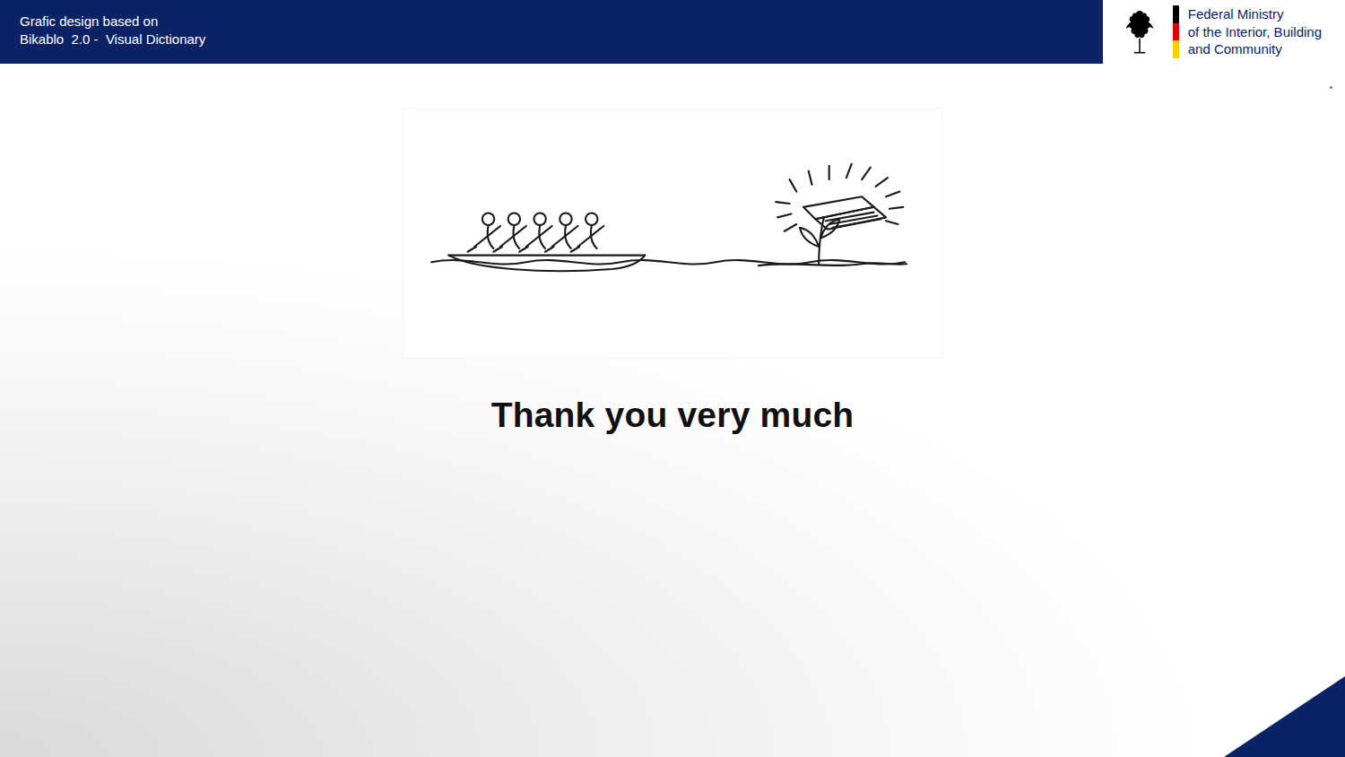Grafic design based on Bikablo 2.0 - Visual Dictionary
Federal Ministry
of the Interior, Building
and Community
Thank you very much